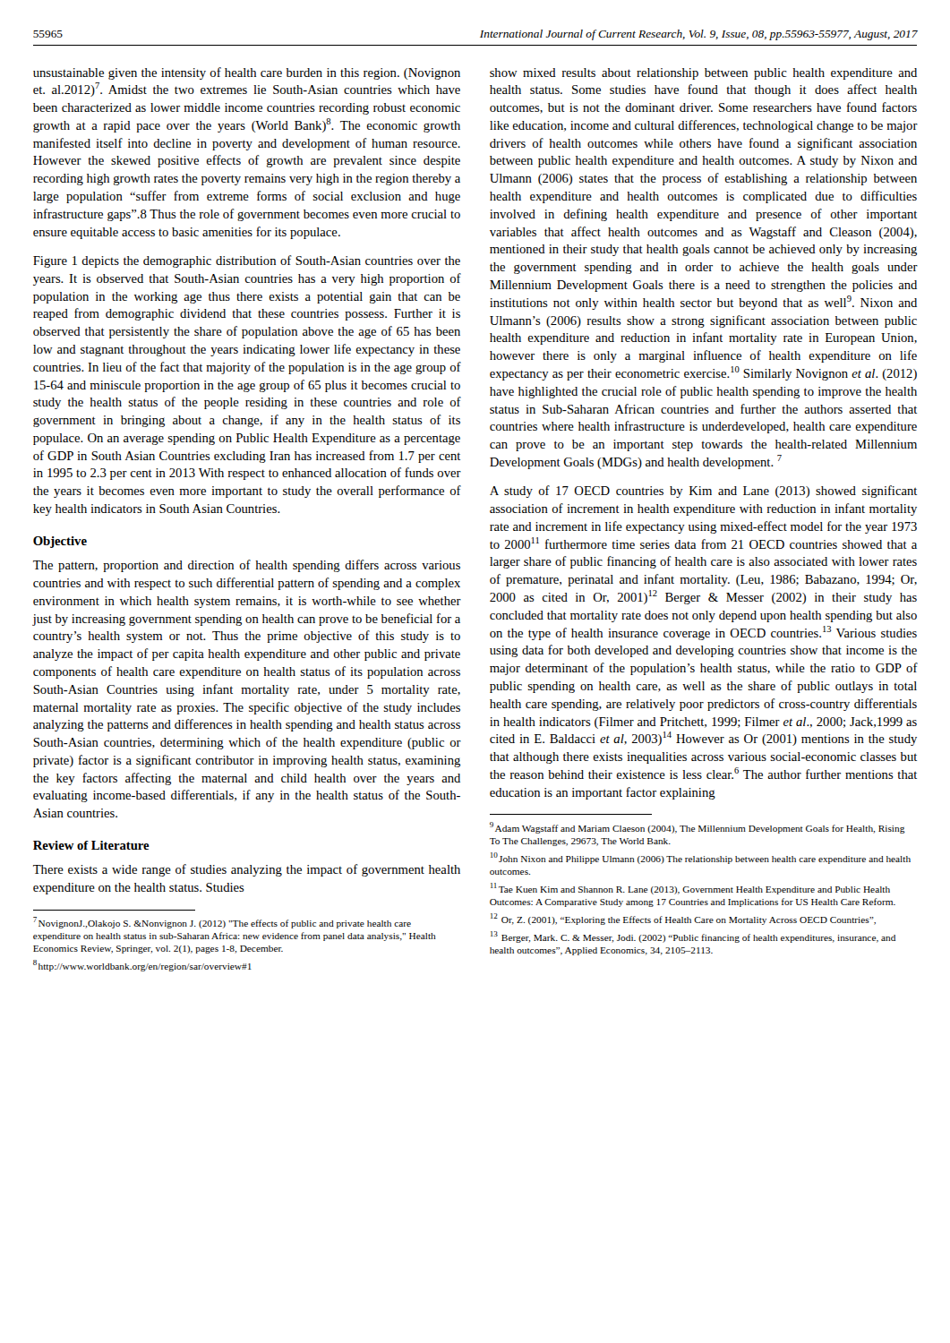55965 International Journal of Current Research, Vol. 9, Issue, 08, pp.55963-55977, August, 2017
unsustainable given the intensity of health care burden in this region. (Novignon et. al.2012)7. Amidst the two extremes lie South-Asian countries which have been characterized as lower middle income countries recording robust economic growth at a rapid pace over the years (World Bank)8. The economic growth manifested itself into decline in poverty and development of human resource. However the skewed positive effects of growth are prevalent since despite recording high growth rates the poverty remains very high in the region thereby a large population “suffer from extreme forms of social exclusion and huge infrastructure gaps”.8 Thus the role of government becomes even more crucial to ensure equitable access to basic amenities for its populace.
Figure 1 depicts the demographic distribution of South-Asian countries over the years. It is observed that South-Asian countries has a very high proportion of population in the working age thus there exists a potential gain that can be reaped from demographic dividend that these countries possess. Further it is observed that persistently the share of population above the age of 65 has been low and stagnant throughout the years indicating lower life expectancy in these countries. In lieu of the fact that majority of the population is in the age group of 15-64 and miniscule proportion in the age group of 65 plus it becomes crucial to study the health status of the people residing in these countries and role of government in bringing about a change, if any in the health status of its populace. On an average spending on Public Health Expenditure as a percentage of GDP in South Asian Countries excluding Iran has increased from 1.7 per cent in 1995 to 2.3 per cent in 2013 With respect to enhanced allocation of funds over the years it becomes even more important to study the overall performance of key health indicators in South Asian Countries.
Objective
The pattern, proportion and direction of health spending differs across various countries and with respect to such differential pattern of spending and a complex environment in which health system remains, it is worth-while to see whether just by increasing government spending on health can prove to be beneficial for a country’s health system or not. Thus the prime objective of this study is to analyze the impact of per capita health expenditure and other public and private components of health care expenditure on health status of its population across South-Asian Countries using infant mortality rate, under 5 mortality rate, maternal mortality rate as proxies. The specific objective of the study includes analyzing the patterns and differences in health spending and health status across South-Asian countries, determining which of the health expenditure (public or private) factor is a significant contributor in improving health status, examining the key factors affecting the maternal and child health over the years and evaluating income-based differentials, if any in the health status of the South-Asian countries.
Review of Literature
There exists a wide range of studies analyzing the impact of government health expenditure on the health status. Studies
7 NovignonJ.,Olakojo S. &Nonvignon J. (2012) "The effects of public and private health care expenditure on health status in sub-Saharan Africa: new evidence from panel data analysis," Health Economics Review, Springer, vol. 2(1), pages 1-8, December.
8http://www.worldbank.org/en/region/sar/overview#1
show mixed results about relationship between public health expenditure and health status. Some studies have found that though it does affect health outcomes, but is not the dominant driver. Some researchers have found factors like education, income and cultural differences, technological change to be major drivers of health outcomes while others have found a significant association between public health expenditure and health outcomes. A study by Nixon and Ulmann (2006) states that the process of establishing a relationship between health expenditure and health outcomes is complicated due to difficulties involved in defining health expenditure and presence of other important variables that affect health outcomes and as Wagstaff and Cleason (2004), mentioned in their study that health goals cannot be achieved only by increasing the government spending and in order to achieve the health goals under Millennium Development Goals there is a need to strengthen the policies and institutions not only within health sector but beyond that as well9. Nixon and Ulmann’s (2006) results show a strong significant association between public health expenditure and reduction in infant mortality rate in European Union, however there is only a marginal influence of health expenditure on life expectancy as per their econometric exercise.10 Similarly Novignon et al. (2012) have highlighted the crucial role of public health spending to improve the health status in Sub-Saharan African countries and further the authors asserted that countries where health infrastructure is underdeveloped, health care expenditure can prove to be an important step towards the health-related Millennium Development Goals (MDGs) and health development. 7
A study of 17 OECD countries by Kim and Lane (2013) showed significant association of increment in health expenditure with reduction in infant mortality rate and increment in life expectancy using mixed-effect model for the year 1973 to 200011 furthermore time series data from 21 OECD countries showed that a larger share of public financing of health care is also associated with lower rates of premature, perinatal and infant mortality. (Leu, 1986; Babazano, 1994; Or, 2000 as cited in Or, 2001)12 Berger & Messer (2002) in their study has concluded that mortality rate does not only depend upon health spending but also on the type of health insurance coverage in OECD countries.13 Various studies using data for both developed and developing countries show that income is the major determinant of the population’s health status, while the ratio to GDP of public spending on health care, as well as the share of public outlays in total health care spending, are relatively poor predictors of cross-country differentials in health indicators (Filmer and Pritchett, 1999; Filmer et al., 2000; Jack,1999 as cited in E. Baldacci et al, 2003)14 However as Or (2001) mentions in the study that although there exists inequalities across various social-economic classes but the reason behind their existence is less clear.6 The author further mentions that education is an important factor explaining
9 Adam Wagstaff and Mariam Claeson (2004), The Millennium Development Goals for Health, Rising To The Challenges, 29673, The World Bank.
10 John Nixon and Philippe Ulmann (2006) The relationship between health care expenditure and health outcomes.
11 Tae Kuen Kim and Shannon R. Lane (2013), Government Health Expenditure and Public Health Outcomes: A Comparative Study among 17 Countries and Implications for US Health Care Reform.
12 Or, Z. (2001), “Exploring the Effects of Health Care on Mortality Across OECD Countries”,
13 Berger, Mark. C. & Messer, Jodi. (2002) “Public financing of health expenditures, insurance, and health outcomes”, Applied Economics, 34, 2105–2113.